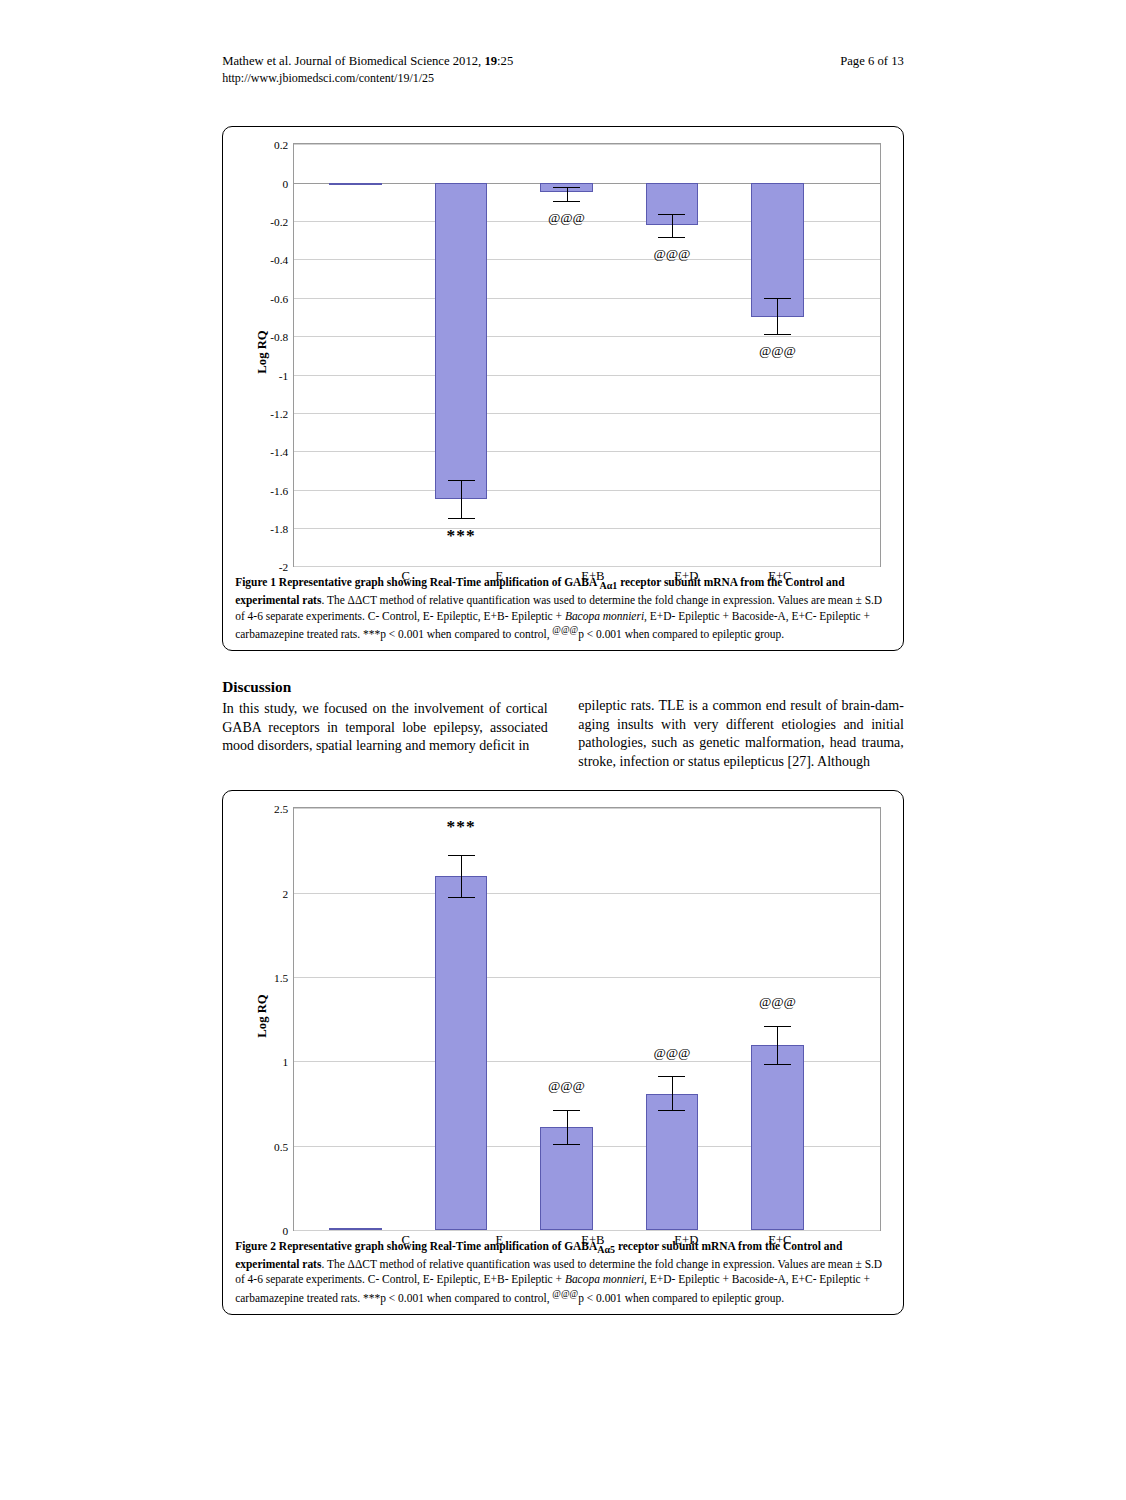Mathew et al. Journal of Biomedical Science 2012, 19:25
http://www.jbiomedsci.com/content/19/1/25
Page 6 of 13
Log RQ
0.2
0
-0.2
-0.4
-0.6
-0.8
-1
-1.2
-1.4
-1.6
-1.8
-2
***
@@@
@@@
@@@
C
E
E+B
E+D
E+C
Figure 1 Representative graph showing Real-Time amplification of GABA Aα1 receptor subunit mRNA from the Control and experimental rats. The ΔΔCT method of relative quantification was used to determine the fold change in expression. Values are mean ± S.D of 4-6 separate experiments. C- Control, E- Epileptic, E+B- Epileptic + Bacopa monnieri, E+D- Epileptic + Bacoside-A, E+C- Epileptic + carbamazepine treated rats. ***p < 0.001 when compared to control, @@@p < 0.001 when compared to epileptic group.
Discussion
In this study, we focused on the involvement of cortical GABA receptors in temporal lobe epilepsy, associated mood disorders, spatial learning and memory deficit in
epileptic rats. TLE is a common end result of brain-damaging insults with very different etiologies and initial pathologies, such as genetic malformation, head trauma, stroke, infection or status epilepticus [27]. Although
Log RQ
2.5
2
1.5
1
0.5
0
***
@@@
@@@
@@@
C
E
E+B
E+D
E+C
Figure 2 Representative graph showing Real-Time amplification of GABAAα5 receptor subunit mRNA from the Control and experimental rats. The ΔΔCT method of relative quantification was used to determine the fold change in expression. Values are mean ± S.D of 4-6 separate experiments. C- Control, E- Epileptic, E+B- Epileptic + Bacopa monnieri, E+D- Epileptic + Bacoside-A, E+C- Epileptic + carbamazepine treated rats. ***p < 0.001 when compared to control, @@@p < 0.001 when compared to epileptic group.